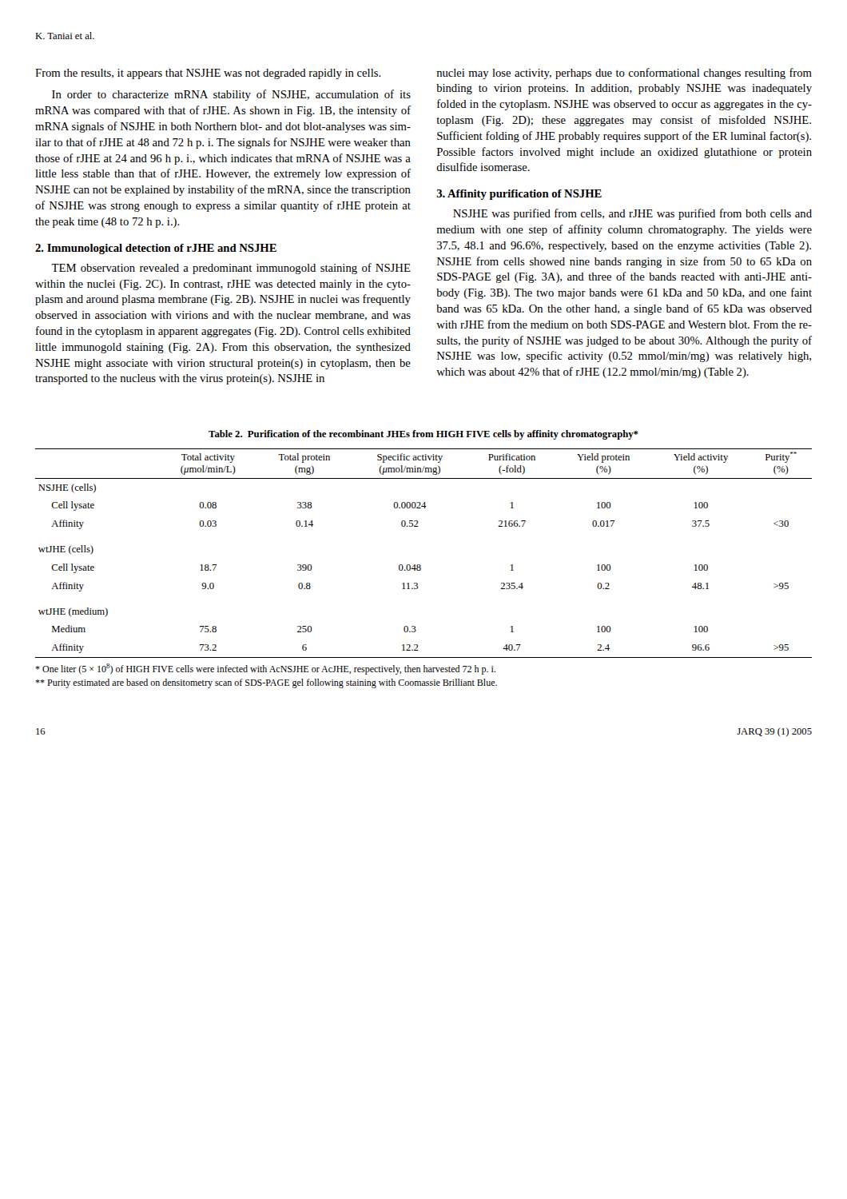K. Taniai et al.
From the results, it appears that NSJHE was not degraded rapidly in cells.
In order to characterize mRNA stability of NSJHE, accumulation of its mRNA was compared with that of rJHE. As shown in Fig. 1B, the intensity of mRNA signals of NSJHE in both Northern blot- and dot blot-analyses was similar to that of rJHE at 48 and 72 h p. i. The signals for NSJHE were weaker than those of rJHE at 24 and 96 h p. i., which indicates that mRNA of NSJHE was a little less stable than that of rJHE. However, the extremely low expression of NSJHE can not be explained by instability of the mRNA, since the transcription of NSJHE was strong enough to express a similar quantity of rJHE protein at the peak time (48 to 72 h p. i.).
2. Immunological detection of rJHE and NSJHE
TEM observation revealed a predominant immunogold staining of NSJHE within the nuclei (Fig. 2C). In contrast, rJHE was detected mainly in the cytoplasm and around plasma membrane (Fig. 2B). NSJHE in nuclei was frequently observed in association with virions and with the nuclear membrane, and was found in the cytoplasm in apparent aggregates (Fig. 2D). Control cells exhibited little immunogold staining (Fig. 2A). From this observation, the synthesized NSJHE might associate with virion structural protein(s) in cytoplasm, then be transported to the nucleus with the virus protein(s). NSJHE in
nuclei may lose activity, perhaps due to conformational changes resulting from binding to virion proteins. In addition, probably NSJHE was inadequately folded in the cytoplasm. NSJHE was observed to occur as aggregates in the cytoplasm (Fig. 2D); these aggregates may consist of misfolded NSJHE. Sufficient folding of JHE probably requires support of the ER luminal factor(s). Possible factors involved might include an oxidized glutathione or protein disulfide isomerase.
3. Affinity purification of NSJHE
NSJHE was purified from cells, and rJHE was purified from both cells and medium with one step of affinity column chromatography. The yields were 37.5, 48.1 and 96.6%, respectively, based on the enzyme activities (Table 2). NSJHE from cells showed nine bands ranging in size from 50 to 65 kDa on SDS-PAGE gel (Fig. 3A), and three of the bands reacted with anti-JHE antibody (Fig. 3B). The two major bands were 61 kDa and 50 kDa, and one faint band was 65 kDa. On the other hand, a single band of 65 kDa was observed with rJHE from the medium on both SDS-PAGE and Western blot. From the results, the purity of NSJHE was judged to be about 30%. Although the purity of NSJHE was low, specific activity (0.52 mmol/min/mg) was relatively high, which was about 42% that of rJHE (12.2 mmol/min/mg) (Table 2).
Table 2. Purification of the recombinant JHEs from HIGH FIVE cells by affinity chromatography*
| | Total activity ( μ mol/min/L) | Total protein (mg) | Specific activity ( μ mol/min/mg) | Purification (-fold) | Yield protein (%) | Yield activity (%) | Purity ** (%) |
| --- | --- | --- | --- | --- | --- | --- | --- |
| NSJHE (cells) | | | | | | | |
| Cell lysate | 0.08 | 338 | 0.00024 | 1 | 100 | 100 | |
| Affinity | 0.03 | 0.14 | 0.52 | 2166.7 | 0.017 | 37.5 | <30 |
| wtJHE (cells) | | | | | | | |
| Cell lysate | 18.7 | 390 | 0.048 | 1 | 100 | 100 | |
| Affinity | 9.0 | 0.8 | 11.3 | 235.4 | 0.2 | 48.1 | >95 |
| wtJHE (medium) | | | | | | | |
| Medium | 75.8 | 250 | 0.3 | 1 | 100 | 100 | |
| Affinity | 73.2 | 6 | 12.2 | 40.7 | 2.4 | 96.6 | >95 |
* One liter (5 × 108) of HIGH FIVE cells were infected with AcNSJHE or AcJHE, respectively, then harvested 72 h p. i.
** Purity estimated are based on densitometry scan of SDS-PAGE gel following staining with Coomassie Brilliant Blue.
16 JARQ 39 (1) 2005